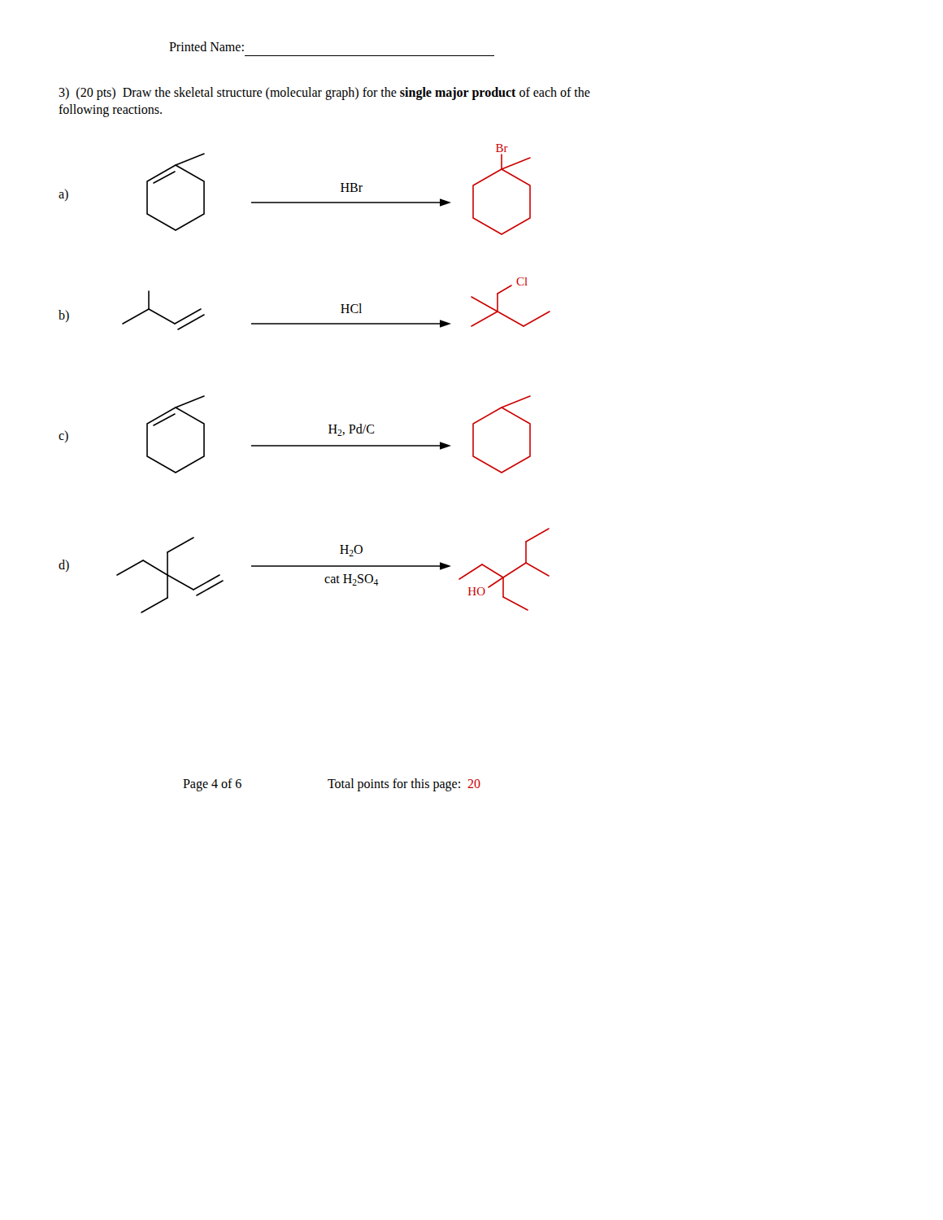Printed Name:
3) (20 pts) Draw the skeletal structure (molecular graph) for the single major product of each of the following reactions.
| a) | | HBr | Br |
| b) | | HCl | Cl |
| c) | | H 2 , Pd/C | |
| d) | | H 2 O cat H 2 SO 4 | HO |
Page 4 of 6 Total points for this page: 20